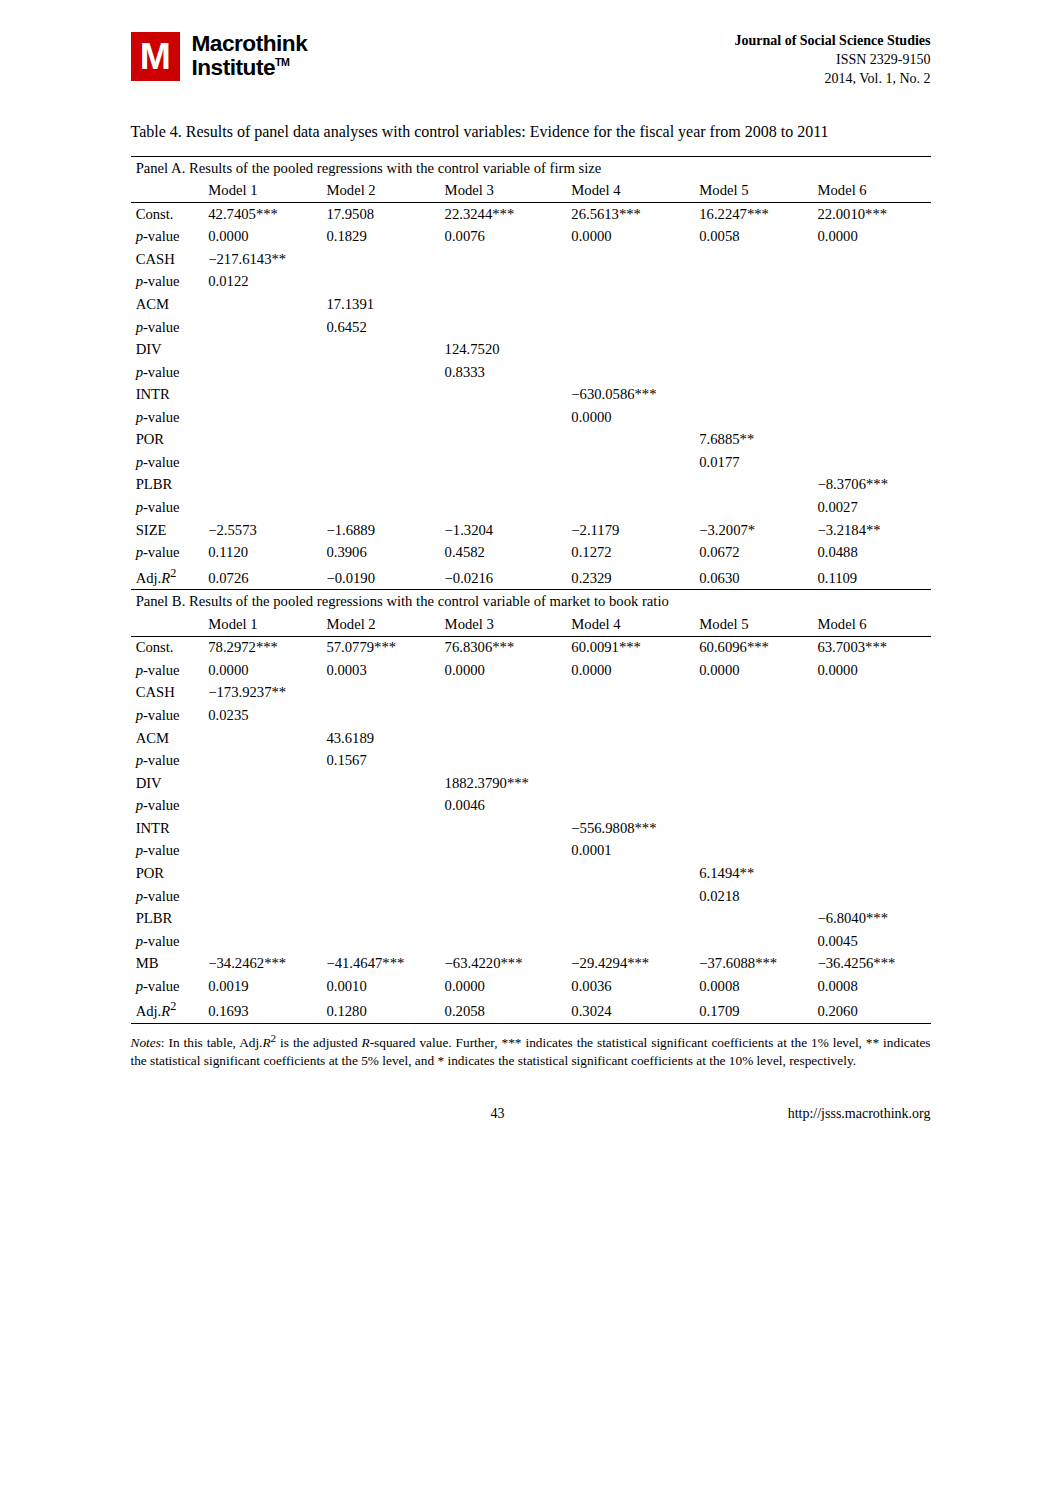M Macrothink
InstituteTM
Journal of Social Science Studies
ISSN 2329-9150
2014, Vol. 1, No. 2
Table 4. Results of panel data analyses with control variables: Evidence for the fiscal year from 2008 to 2011
| Panel A. Results of the pooled regressions with the control variable of firm size |
| | Model 1 | Model 2 | Model 3 | Model 4 | Model 5 | Model 6 |
| Const. | 42.7405*** | 17.9508 | 22.3244*** | 26.5613*** | 16.2247*** | 22.0010*** |
| p -value | 0.0000 | 0.1829 | 0.0076 | 0.0000 | 0.0058 | 0.0000 |
| CASH | −217.6143** | | | | | |
| p -value | 0.0122 | | | | | |
| ACM | | 17.1391 | | | | |
| p -value | | 0.6452 | | | | |
| DIV | | | 124.7520 | | | |
| p -value | | | 0.8333 | | | |
| INTR | | | | −630.0586*** | | |
| p -value | | | | 0.0000 | | |
| POR | | | | | 7.6885** | |
| p -value | | | | | 0.0177 | |
| PLBR | | | | | | −8.3706*** |
| p -value | | | | | | 0.0027 |
| SIZE | −2.5573 | −1.6889 | −1.3204 | −2.1179 | −3.2007* | −3.2184** |
| p -value | 0.1120 | 0.3906 | 0.4582 | 0.1272 | 0.0672 | 0.0488 |
| Adj. R 2 | 0.0726 | −0.0190 | −0.0216 | 0.2329 | 0.0630 | 0.1109 |
| Panel B. Results of the pooled regressions with the control variable of market to book ratio |
| | Model 1 | Model 2 | Model 3 | Model 4 | Model 5 | Model 6 |
| Const. | 78.2972*** | 57.0779*** | 76.8306*** | 60.0091*** | 60.6096*** | 63.7003*** |
| p -value | 0.0000 | 0.0003 | 0.0000 | 0.0000 | 0.0000 | 0.0000 |
| CASH | −173.9237** | | | | | |
| p -value | 0.0235 | | | | | |
| ACM | | 43.6189 | | | | |
| p -value | | 0.1567 | | | | |
| DIV | | | 1882.3790*** | | | |
| p -value | | | 0.0046 | | | |
| INTR | | | | −556.9808*** | | |
| p -value | | | | 0.0001 | | |
| POR | | | | | 6.1494** | |
| p -value | | | | | 0.0218 | |
| PLBR | | | | | | −6.8040*** |
| p -value | | | | | | 0.0045 |
| MB | −34.2462*** | −41.4647*** | −63.4220*** | −29.4294*** | −37.6088*** | −36.4256*** |
| p -value | 0.0019 | 0.0010 | 0.0000 | 0.0036 | 0.0008 | 0.0008 |
| Adj. R 2 | 0.1693 | 0.1280 | 0.2058 | 0.3024 | 0.1709 | 0.2060 |
Notes: In this table, Adj.R2 is the adjusted R-squared value. Further, *** indicates the statistical significant coefficients at the 1% level, ** indicates the statistical significant coefficients at the 5% level, and * indicates the statistical significant coefficients at the 10% level, respectively.
43 http://jsss.macrothink.org